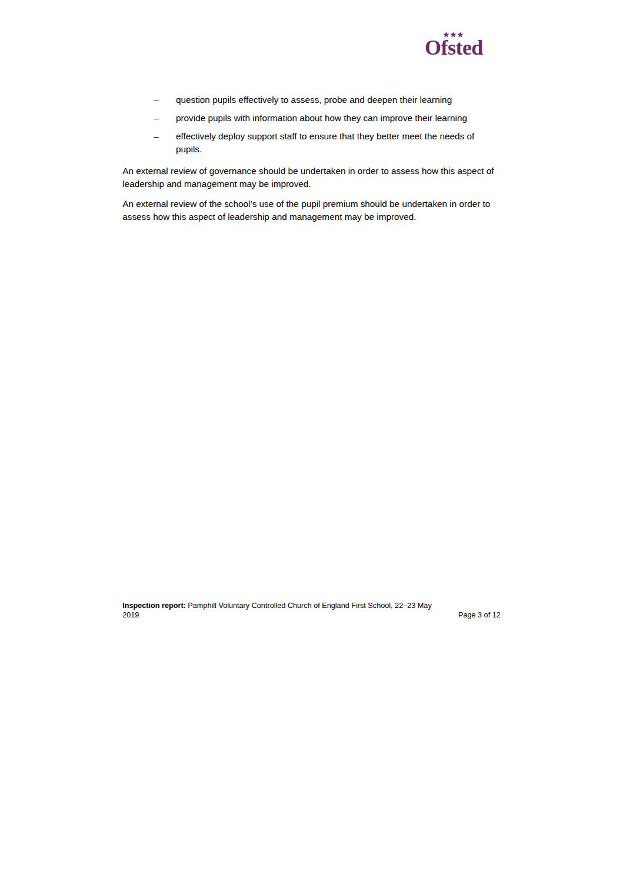★★★
Ofsted
question pupils effectively to assess, probe and deepen their learning
provide pupils with information about how they can improve their learning
effectively deploy support staff to ensure that they better meet the needs of pupils.
An external review of governance should be undertaken in order to assess how this aspect of leadership and management may be improved.
An external review of the school’s use of the pupil premium should be undertaken in order to assess how this aspect of leadership and management may be improved.
Inspection report: Pamphill Voluntary Controlled Church of England First School, 22–23 May 2019
Page 3 of 12